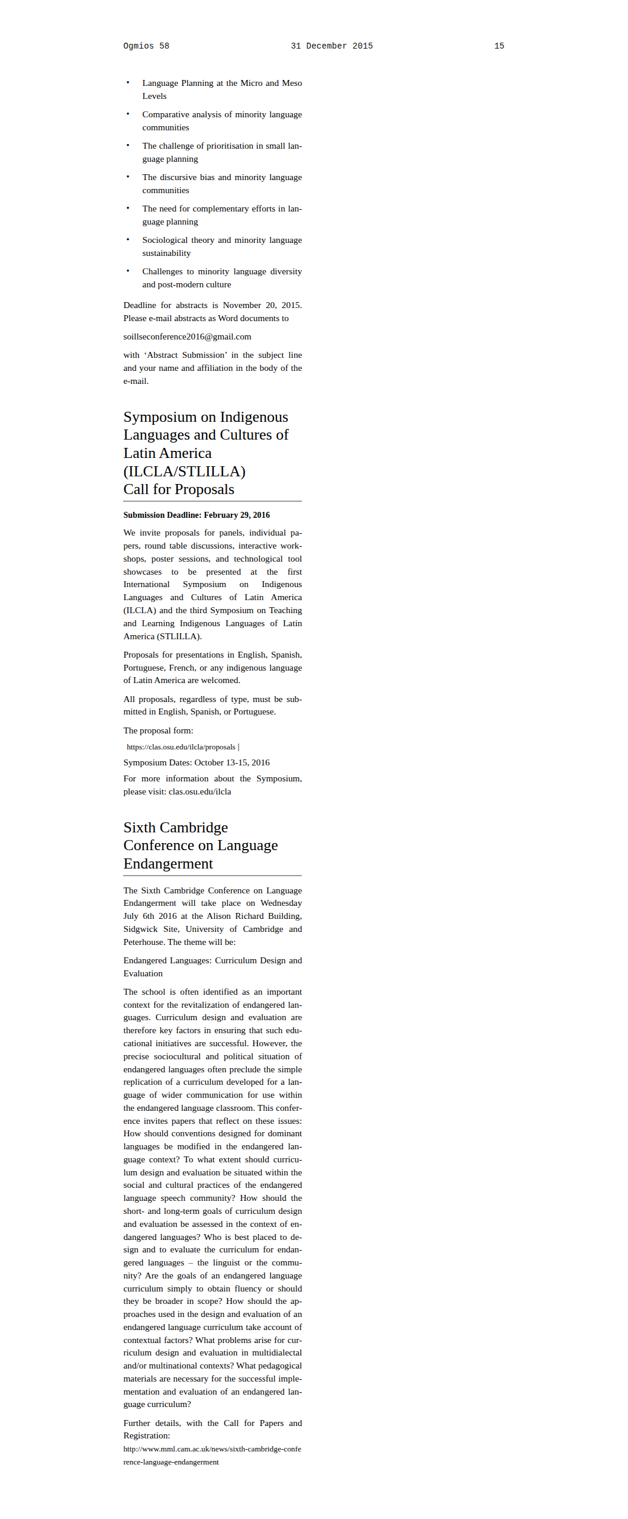Ogmios 58 31 December 2015 15
Language Planning at the Micro and Meso Levels
Comparative analysis of minority language communities
The challenge of prioritisation in small language planning
The discursive bias and minority language communities
The need for complementary efforts in language planning
Sociological theory and minority language sustainability
Challenges to minority language diversity and post-modern culture
Deadline for abstracts is November 20, 2015. Please e-mail abstracts as Word documents to
soillseconference2016@gmail.com
with ‘Abstract Submission’ in the subject line and your name and affiliation in the body of the e-mail.
Symposium on Indigenous Languages and Cultures of Latin America (ILCLA/STLILLA)
Call for Proposals
Submission Deadline: February 29, 2016
We invite proposals for panels, individual papers, round table discussions, interactive workshops, poster sessions, and technological tool showcases to be presented at the first International Symposium on Indigenous Languages and Cultures of Latin America (ILCLA) and the third Symposium on Teaching and Learning Indigenous Languages of Latin America (STLILLA).
Proposals for presentations in English, Spanish, Portuguese, French, or any indigenous language of Latin America are welcomed.
All proposals, regardless of type, must be submitted in English, Spanish, or Portuguese.
The proposal form:
https://clas.osu.edu/ilcla/proposals |
Symposium Dates: October 13-15, 2016
For more information about the Symposium, please visit: clas.osu.edu/ilcla
Sixth Cambridge Conference on Language Endangerment
The Sixth Cambridge Conference on Language Endangerment will take place on Wednesday July 6th 2016 at the Alison Richard Building, Sidgwick Site, University of Cambridge and Peterhouse. The theme will be:
Endangered Languages: Curriculum Design and Evaluation
The school is often identified as an important context for the revitalization of endangered languages. Curriculum design and evaluation are therefore key factors in ensuring that such educational initiatives are successful. However, the precise sociocultural and political situation of endangered languages often preclude the simple replication of a curriculum developed for a language of wider communication for use within the endangered language classroom. This conference invites papers that reflect on these issues: How should conventions designed for dominant languages be modified in the endangered language context? To what extent should curriculum design and evaluation be situated within the social and cultural practices of the endangered language speech community? How should the short- and long-term goals of curriculum design and evaluation be assessed in the context of endangered languages? Who is best placed to design and to evaluate the curriculum for endangered languages – the linguist or the community? Are the goals of an endangered language curriculum simply to obtain fluency or should they be broader in scope? How should the approaches used in the design and evaluation of an endangered language curriculum take account of contextual factors? What problems arise for curriculum design and evaluation in multidialectal and/or multinational contexts? What pedagogical materials are necessary for the successful implementation and evaluation of an endangered language curriculum?
Further details, with the Call for Papers and Registration:
http://www.mml.cam.ac.uk/news/sixth-cambridge-conference-language-endangerment